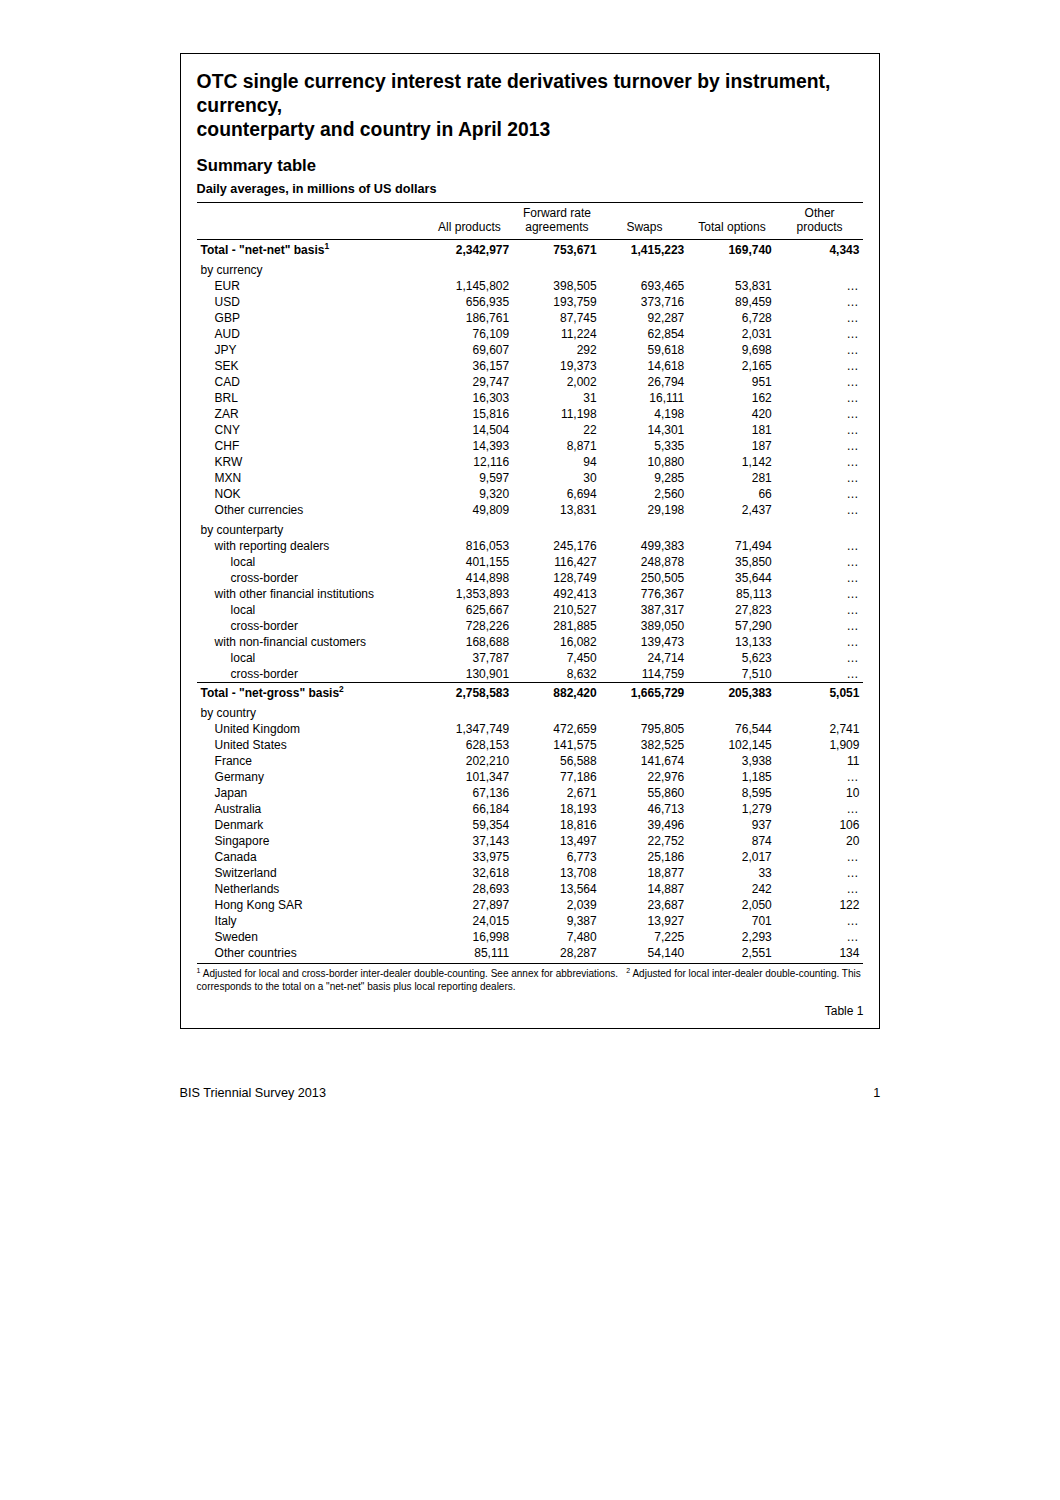OTC single currency interest rate derivatives turnover by instrument, currency,
counterparty and country in April 2013
Summary table
Daily averages, in millions of US dollars
| | All products | Forward rate agreements | Swaps | Total options | Other products |
| --- | --- | --- | --- | --- | --- |
| Total - "net-net" basis 1 | 2,342,977 | 753,671 | 1,415,223 | 169,740 | 4,343 |
| by currency | | | | | |
| EUR | 1,145,802 | 398,505 | 693,465 | 53,831 | … |
| USD | 656,935 | 193,759 | 373,716 | 89,459 | … |
| GBP | 186,761 | 87,745 | 92,287 | 6,728 | … |
| AUD | 76,109 | 11,224 | 62,854 | 2,031 | … |
| JPY | 69,607 | 292 | 59,618 | 9,698 | … |
| SEK | 36,157 | 19,373 | 14,618 | 2,165 | … |
| CAD | 29,747 | 2,002 | 26,794 | 951 | … |
| BRL | 16,303 | 31 | 16,111 | 162 | … |
| ZAR | 15,816 | 11,198 | 4,198 | 420 | … |
| CNY | 14,504 | 22 | 14,301 | 181 | … |
| CHF | 14,393 | 8,871 | 5,335 | 187 | … |
| KRW | 12,116 | 94 | 10,880 | 1,142 | … |
| MXN | 9,597 | 30 | 9,285 | 281 | … |
| NOK | 9,320 | 6,694 | 2,560 | 66 | … |
| Other currencies | 49,809 | 13,831 | 29,198 | 2,437 | … |
| by counterparty | | | | | |
| with reporting dealers | 816,053 | 245,176 | 499,383 | 71,494 | … |
| local | 401,155 | 116,427 | 248,878 | 35,850 | … |
| cross-border | 414,898 | 128,749 | 250,505 | 35,644 | … |
| with other financial institutions | 1,353,893 | 492,413 | 776,367 | 85,113 | … |
| local | 625,667 | 210,527 | 387,317 | 27,823 | … |
| cross-border | 728,226 | 281,885 | 389,050 | 57,290 | … |
| with non-financial customers | 168,688 | 16,082 | 139,473 | 13,133 | … |
| local | 37,787 | 7,450 | 24,714 | 5,623 | … |
| cross-border | 130,901 | 8,632 | 114,759 | 7,510 | … |
| Total - "net-gross" basis 2 | 2,758,583 | 882,420 | 1,665,729 | 205,383 | 5,051 |
| by country | | | | | |
| United Kingdom | 1,347,749 | 472,659 | 795,805 | 76,544 | 2,741 |
| United States | 628,153 | 141,575 | 382,525 | 102,145 | 1,909 |
| France | 202,210 | 56,588 | 141,674 | 3,938 | 11 |
| Germany | 101,347 | 77,186 | 22,976 | 1,185 | … |
| Japan | 67,136 | 2,671 | 55,860 | 8,595 | 10 |
| Australia | 66,184 | 18,193 | 46,713 | 1,279 | … |
| Denmark | 59,354 | 18,816 | 39,496 | 937 | 106 |
| Singapore | 37,143 | 13,497 | 22,752 | 874 | 20 |
| Canada | 33,975 | 6,773 | 25,186 | 2,017 | … |
| Switzerland | 32,618 | 13,708 | 18,877 | 33 | … |
| Netherlands | 28,693 | 13,564 | 14,887 | 242 | … |
| Hong Kong SAR | 27,897 | 2,039 | 23,687 | 2,050 | 122 |
| Italy | 24,015 | 9,387 | 13,927 | 701 | … |
| Sweden | 16,998 | 7,480 | 7,225 | 2,293 | … |
| Other countries | 85,111 | 28,287 | 54,140 | 2,551 | 134 |
1 Adjusted for local and cross-border inter-dealer double-counting. See annex for abbreviations. 2 Adjusted for local inter-dealer double-counting. This corresponds to the total on a "net-net" basis plus local reporting dealers.
Table 1
BIS Triennial Survey 2013 1